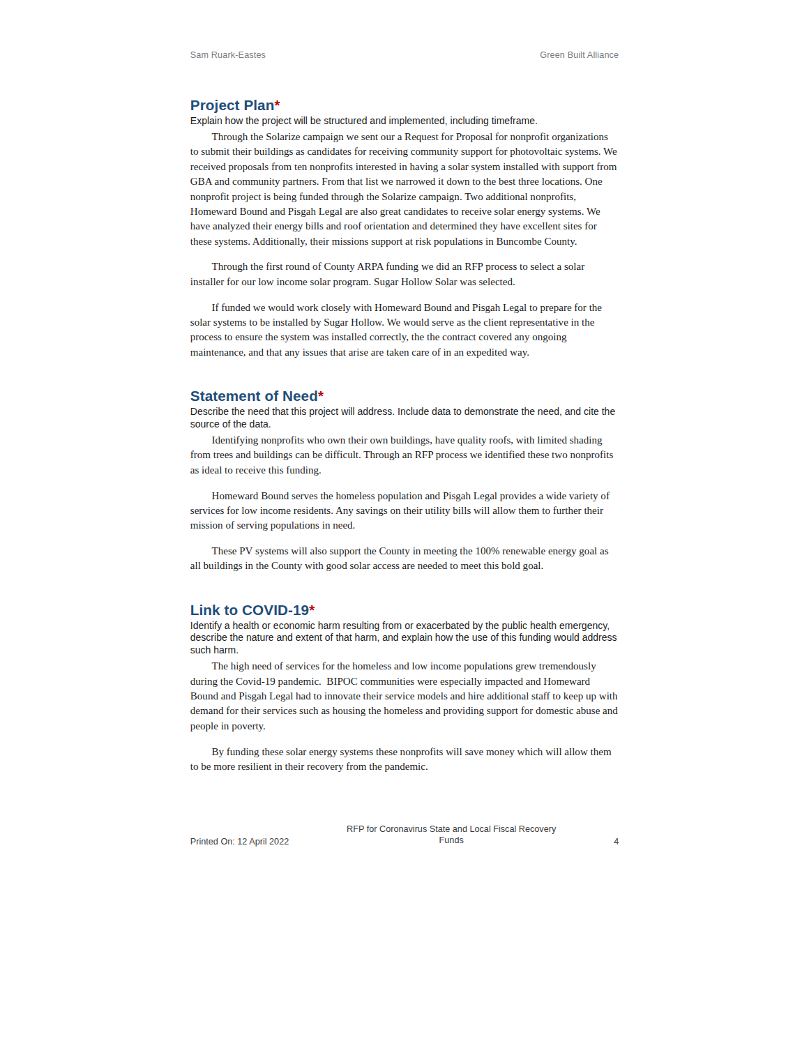Sam Ruark-Eastes Green Built Alliance
Project Plan*
Explain how the project will be structured and implemented, including timeframe.
Through the Solarize campaign we sent our a Request for Proposal for nonprofit organizations to submit their buildings as candidates for receiving community support for photovoltaic systems. We received proposals from ten nonprofits interested in having a solar system installed with support from GBA and community partners. From that list we narrowed it down to the best three locations. One nonprofit project is being funded through the Solarize campaign. Two additional nonprofits, Homeward Bound and Pisgah Legal are also great candidates to receive solar energy systems. We have analyzed their energy bills and roof orientation and determined they have excellent sites for these systems. Additionally, their missions support at risk populations in Buncombe County.
Through the first round of County ARPA funding we did an RFP process to select a solar installer for our low income solar program. Sugar Hollow Solar was selected.
If funded we would work closely with Homeward Bound and Pisgah Legal to prepare for the solar systems to be installed by Sugar Hollow. We would serve as the client representative in the process to ensure the system was installed correctly, the the contract covered any ongoing maintenance, and that any issues that arise are taken care of in an expedited way.
Statement of Need*
Describe the need that this project will address. Include data to demonstrate the need, and cite the source of the data.
Identifying nonprofits who own their own buildings, have quality roofs, with limited shading from trees and buildings can be difficult. Through an RFP process we identified these two nonprofits as ideal to receive this funding.
Homeward Bound serves the homeless population and Pisgah Legal provides a wide variety of services for low income residents. Any savings on their utility bills will allow them to further their mission of serving populations in need.
These PV systems will also support the County in meeting the 100% renewable energy goal as all buildings in the County with good solar access are needed to meet this bold goal.
Link to COVID-19*
Identify a health or economic harm resulting from or exacerbated by the public health emergency, describe the nature and extent of that harm, and explain how the use of this funding would address such harm.
The high need of services for the homeless and low income populations grew tremendously during the Covid-19 pandemic. BIPOC communities were especially impacted and Homeward Bound and Pisgah Legal had to innovate their service models and hire additional staff to keep up with demand for their services such as housing the homeless and providing support for domestic abuse and people in poverty.
By funding these solar energy systems these nonprofits will save money which will allow them to be more resilient in their recovery from the pandemic.
Printed On: 12 April 2022
RFP for Coronavirus State and Local Fiscal Recovery
Funds
4